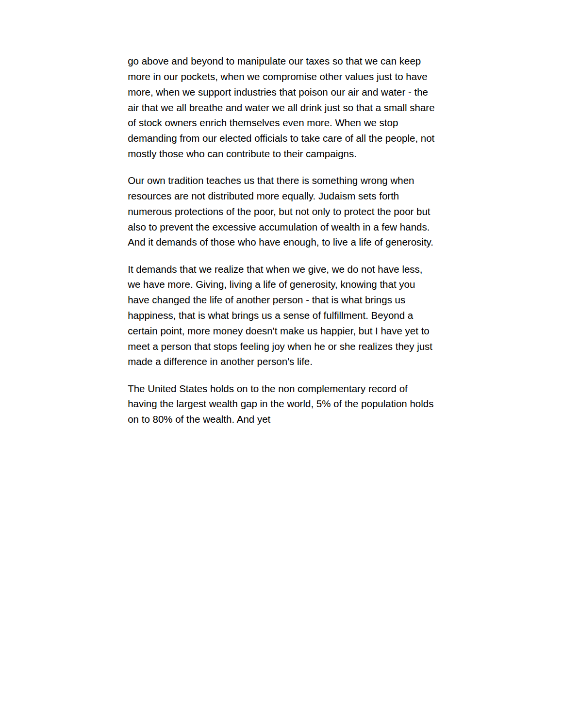go above and beyond to manipulate our taxes so that we can keep more in our pockets, when we compromise other values just to have more, when we support industries that poison our air and water - the air that we all breathe and water we all drink just so that a small share of stock owners enrich themselves even more. When we stop demanding from our elected officials to take care of all the people, not mostly those who can contribute to their campaigns.
Our own tradition teaches us that there is something wrong when resources are not distributed more equally. Judaism sets forth numerous protections of the poor, but not only to protect the poor but also to prevent the excessive accumulation of wealth in a few hands. And it demands of those who have enough, to live a life of generosity.
It demands that we realize that when we give, we do not have less, we have more. Giving, living a life of generosity, knowing that you have changed the life of another person - that is what brings us happiness, that is what brings us a sense of fulfillment. Beyond a certain point, more money doesn't make us happier, but I have yet to meet a person that stops feeling joy when he or she realizes they just made a difference in another person's life.
The United States holds on to the non complementary record of having the largest wealth gap in the world, 5% of the population holds on to 80% of the wealth. And yet